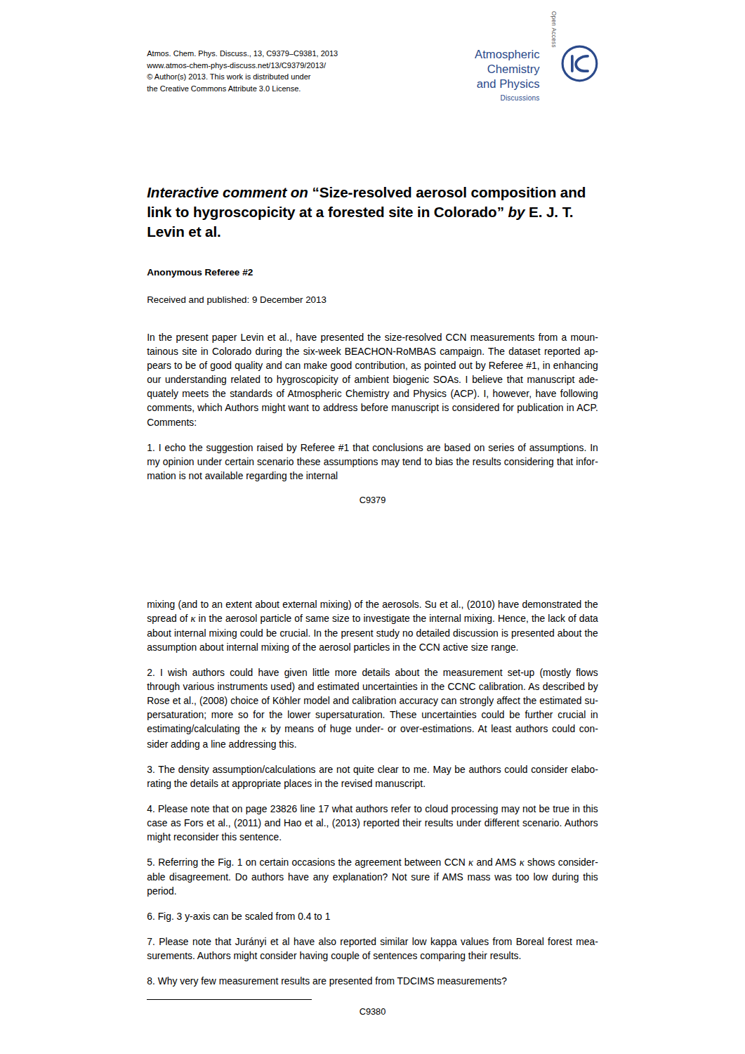Atmos. Chem. Phys. Discuss., 13, C9379–C9381, 2013
www.atmos-chem-phys-discuss.net/13/C9379/2013/
© Author(s) 2013. This work is distributed under
the Creative Commons Attribute 3.0 License.
Open Access
Atmospheric
Chemistry
and Physics
Discussions
Interactive comment on “Size-resolved aerosol composition and link to hygroscopicity at a forested site in Colorado” by E. J. T. Levin et al.
Anonymous Referee #2
Received and published: 9 December 2013
In the present paper Levin et al., have presented the size-resolved CCN measurements from a mountainous site in Colorado during the six-week BEACHON-RoMBAS campaign. The dataset reported appears to be of good quality and can make good contribution, as pointed out by Referee #1, in enhancing our understanding related to hygroscopicity of ambient biogenic SOAs. I believe that manuscript adequately meets the standards of Atmospheric Chemistry and Physics (ACP). I, however, have following comments, which Authors might want to address before manuscript is considered for publication in ACP. Comments:
1. I echo the suggestion raised by Referee #1 that conclusions are based on series of assumptions. In my opinion under certain scenario these assumptions may tend to bias the results considering that information is not available regarding the internal
C9379
mixing (and to an extent about external mixing) of the aerosols. Su et al., (2010) have demonstrated the spread of κ in the aerosol particle of same size to investigate the internal mixing. Hence, the lack of data about internal mixing could be crucial. In the present study no detailed discussion is presented about the assumption about internal mixing of the aerosol particles in the CCN active size range.
2. I wish authors could have given little more details about the measurement set-up (mostly flows through various instruments used) and estimated uncertainties in the CCNC calibration. As described by Rose et al., (2008) choice of Köhler model and calibration accuracy can strongly affect the estimated supersaturation; more so for the lower supersaturation. These uncertainties could be further crucial in estimating/calculating the κ by means of huge under- or over-estimations. At least authors could consider adding a line addressing this.
3. The density assumption/calculations are not quite clear to me. May be authors could consider elaborating the details at appropriate places in the revised manuscript.
4. Please note that on page 23826 line 17 what authors refer to cloud processing may not be true in this case as Fors et al., (2011) and Hao et al., (2013) reported their results under different scenario. Authors might reconsider this sentence.
5. Referring the Fig. 1 on certain occasions the agreement between CCN κ and AMS κ shows considerable disagreement. Do authors have any explanation? Not sure if AMS mass was too low during this period.
6. Fig. 3 y-axis can be scaled from 0.4 to 1
7. Please note that Jurányi et al have also reported similar low kappa values from Boreal forest measurements. Authors might consider having couple of sentences comparing their results.
8. Why very few measurement results are presented from TDCIMS measurements?
C9380